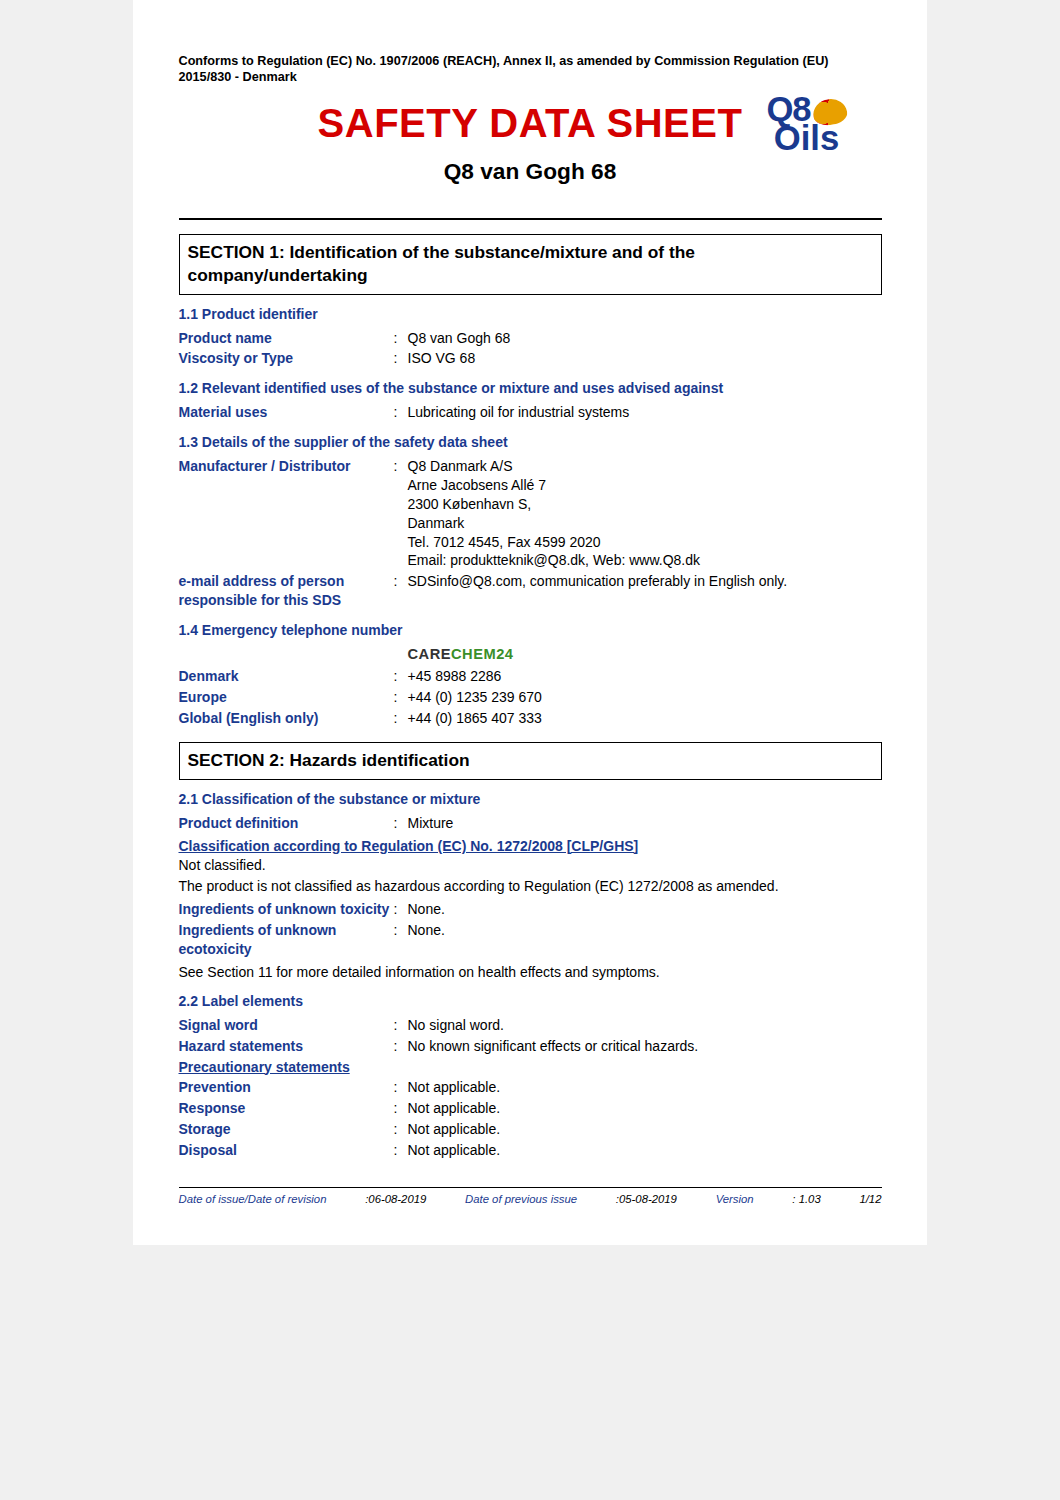Conforms to Regulation (EC) No. 1907/2006 (REACH), Annex II, as amended by Commission Regulation (EU) 2015/830 - Denmark
SAFETY DATA SHEET
Q8 van Gogh 68
Q8
Oils
SECTION 1: Identification of the substance/mixture and of the company/undertaking
1.1 Product identifier
| Product name | : | Q8 van Gogh 68 |
| Viscosity or Type | : | ISO VG 68 |
1.2 Relevant identified uses of the substance or mixture and uses advised against
| Material uses | : | Lubricating oil for industrial systems |
1.3 Details of the supplier of the safety data sheet
| Manufacturer / Distributor | : | Q8 Danmark A/S Arne Jacobsens Allé 7 2300 København S, Danmark Tel. 7012 4545, Fax 4599 2020 Email: produktteknik@Q8.dk, Web: www.Q8.dk |
| e-mail address of person responsible for this SDS | : | SDSinfo@Q8.com, communication preferably in English only. |
1.4 Emergency telephone number
| | | CARE CHEM 24 |
| Denmark | : | +45 8988 2286 |
| Europe | : | +44 (0) 1235 239 670 |
| Global (English only) | : | +44 (0) 1865 407 333 |
SECTION 2: Hazards identification
2.1 Classification of the substance or mixture
| Product definition | : | Mixture |
Classification according to Regulation (EC) No. 1272/2008 [CLP/GHS]
Not classified.
The product is not classified as hazardous according to Regulation (EC) 1272/2008 as amended.
| Ingredients of unknown toxicity | : | None. |
| Ingredients of unknown ecotoxicity | : | None. |
See Section 11 for more detailed information on health effects and symptoms.
2.2 Label elements
| Signal word | : | No signal word. |
| Hazard statements | : | No known significant effects or critical hazards. |
| Precautionary statements | | |
| Prevention | : | Not applicable. |
| Response | : | Not applicable. |
| Storage | : | Not applicable. |
| Disposal | : | Not applicable. |
Date of issue/Date of revision :06-08-2019 Date of previous issue :05-08-2019 Version : 1.03 1/12